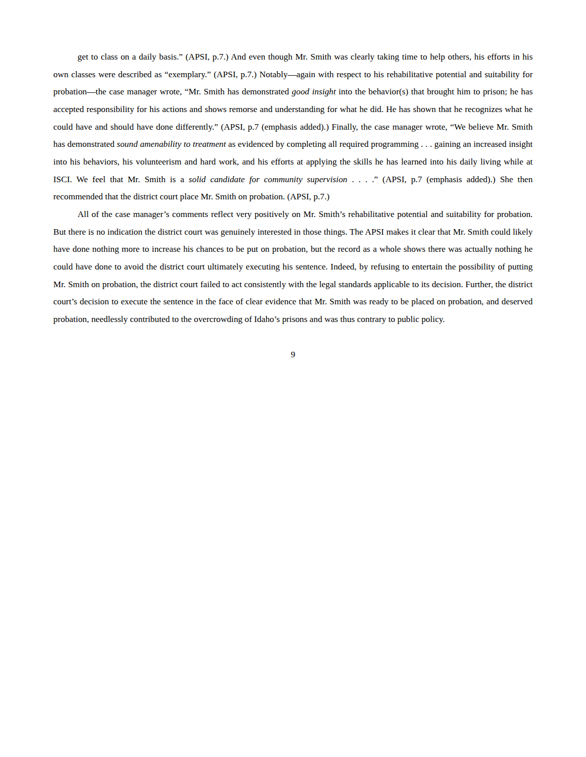get to class on a daily basis.” (APSI, p.7.) And even though Mr. Smith was clearly taking time to help others, his efforts in his own classes were described as “exemplary.” (APSI, p.7.) Notably—again with respect to his rehabilitative potential and suitability for probation—the case manager wrote, “Mr. Smith has demonstrated good insight into the behavior(s) that brought him to prison; he has accepted responsibility for his actions and shows remorse and understanding for what he did. He has shown that he recognizes what he could have and should have done differently.” (APSI, p.7 (emphasis added).) Finally, the case manager wrote, “We believe Mr. Smith has demonstrated sound amenability to treatment as evidenced by completing all required programming . . . gaining an increased insight into his behaviors, his volunteerism and hard work, and his efforts at applying the skills he has learned into his daily living while at ISCI. We feel that Mr. Smith is a solid candidate for community supervision . . . .” (APSI, p.7 (emphasis added).) She then recommended that the district court place Mr. Smith on probation. (APSI, p.7.)
All of the case manager’s comments reflect very positively on Mr. Smith’s rehabilitative potential and suitability for probation. But there is no indication the district court was genuinely interested in those things. The APSI makes it clear that Mr. Smith could likely have done nothing more to increase his chances to be put on probation, but the record as a whole shows there was actually nothing he could have done to avoid the district court ultimately executing his sentence. Indeed, by refusing to entertain the possibility of putting Mr. Smith on probation, the district court failed to act consistently with the legal standards applicable to its decision. Further, the district court’s decision to execute the sentence in the face of clear evidence that Mr. Smith was ready to be placed on probation, and deserved probation, needlessly contributed to the overcrowding of Idaho’s prisons and was thus contrary to public policy.
9